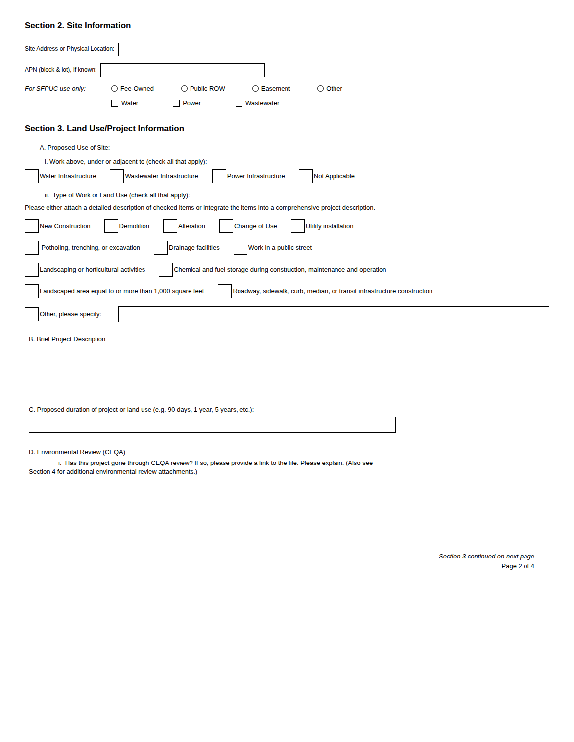Section 2. Site Information
Site Address or Physical Location:
APN (block & lot), if known:
For SFPUC use only: Fee-Owned Public ROW Easement Other
Water Power Wastewater
Section 3. Land Use/Project Information
A. Proposed Use of Site:
i. Work above, under or adjacent to (check all that apply):
Water Infrastructure Wastewater Infrastructure Power Infrastructure Not Applicable
ii. Type of Work or Land Use (check all that apply):
Please either attach a detailed description of checked items or integrate the items into a comprehensive project description.
New Construction Demolition Alteration Change of Use Utility installation
Potholing, trenching, or excavation Drainage facilities Work in a public street
Landscaping or horticultural activities Chemical and fuel storage during construction, maintenance and operation
Landscaped area equal to or more than 1,000 square feet Roadway, sidewalk, curb, median, or transit infrastructure construction
Other, please specify:
B. Brief Project Description
C. Proposed duration of project or land use (e.g. 90 days, 1 year, 5 years, etc.):
D. Environmental Review (CEQA)
i. Has this project gone through CEQA review? If so, please provide a link to the file. Please explain. (Also see
Section 4 for additional environmental review attachments.)
Section 3 continued on next page
Page 2 of 4